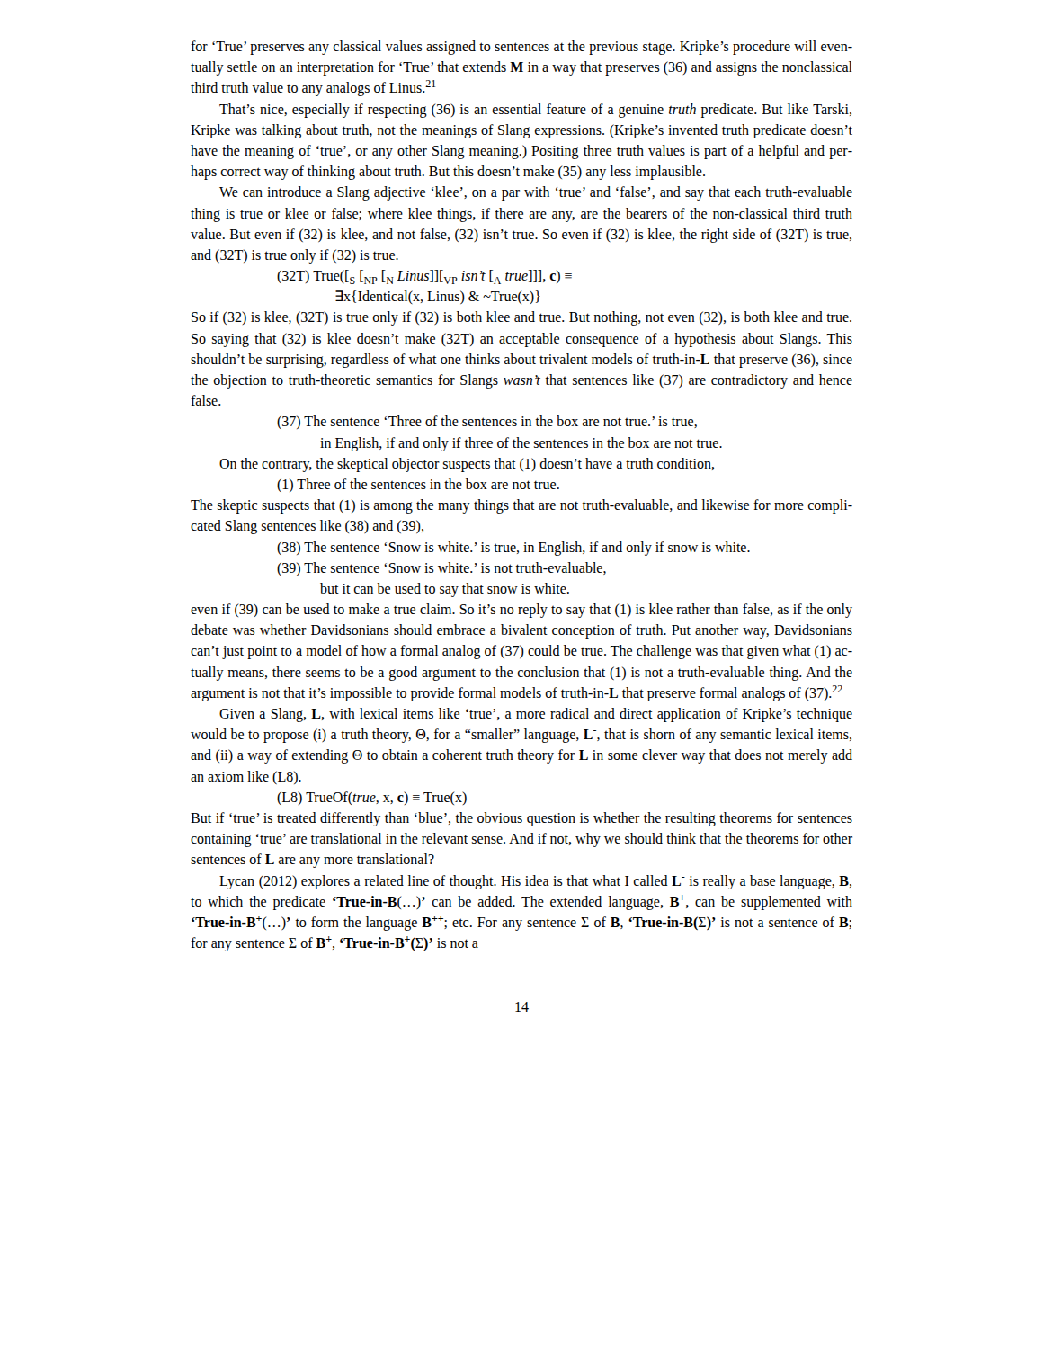for ‘True’ preserves any classical values assigned to sentences at the previous stage. Kripke’s procedure will eventually settle on an interpretation for ‘True’ that extends M in a way that preserves (36) and assigns the nonclassical third truth value to any analogs of Linus.21
That’s nice, especially if respecting (36) is an essential feature of a genuine truth predicate. But like Tarski, Kripke was talking about truth, not the meanings of Slang expressions. (Kripke’s invented truth predicate doesn’t have the meaning of ‘true’, or any other Slang meaning.) Positing three truth values is part of a helpful and perhaps correct way of thinking about truth. But this doesn’t make (35) any less implausible.
We can introduce a Slang adjective ‘klee’, on a par with ‘true’ and ‘false’, and say that each truth-evaluable thing is true or klee or false; where klee things, if there are any, are the bearers of the non-classical third truth value. But even if (32) is klee, and not false, (32) isn’t true. So even if (32) is klee, the right side of (32T) is true, and (32T) is true only if (32) is true.
(32T) True([S [NP [N Linus]][VP isn’t [A true]]], c) ≡
∃x{Identical(x, Linus) & ~True(x)}
So if (32) is klee, (32T) is true only if (32) is both klee and true. But nothing, not even (32), is both klee and true. So saying that (32) is klee doesn’t make (32T) an acceptable consequence of a hypothesis about Slangs. This shouldn’t be surprising, regardless of what one thinks about trivalent models of truth-in-L that preserve (36), since the objection to truth-theoretic semantics for Slangs wasn’t that sentences like (37) are contradictory and hence false.
(37) The sentence ‘Three of the sentences in the box are not true.’ is true,
in English, if and only if three of the sentences in the box are not true.
On the contrary, the skeptical objector suspects that (1) doesn’t have a truth condition,
(1) Three of the sentences in the box are not true.
The skeptic suspects that (1) is among the many things that are not truth-evaluable, and likewise for more complicated Slang sentences like (38) and (39),
(38) The sentence ‘Snow is white.’ is true, in English, if and only if snow is white.
(39) The sentence ‘Snow is white.’ is not truth-evaluable,
but it can be used to say that snow is white.
even if (39) can be used to make a true claim. So it’s no reply to say that (1) is klee rather than false, as if the only debate was whether Davidsonians should embrace a bivalent conception of truth. Put another way, Davidsonians can’t just point to a model of how a formal analog of (37) could be true. The challenge was that given what (1) actually means, there seems to be a good argument to the conclusion that (1) is not a truth-evaluable thing. And the argument is not that it’s impossible to provide formal models of truth-in-L that preserve formal analogs of (37).22
Given a Slang, L, with lexical items like ‘true’, a more radical and direct application of Kripke’s technique would be to propose (i) a truth theory, Θ, for a “smaller” language, L-, that is shorn of any semantic lexical items, and (ii) a way of extending Θ to obtain a coherent truth theory for L in some clever way that does not merely add an axiom like (L8).
(L8) TrueOf(true, x, c) ≡ True(x)
But if ‘true’ is treated differently than ‘blue’, the obvious question is whether the resulting theorems for sentences containing ‘true’ are translational in the relevant sense. And if not, why we should think that the theorems for other sentences of L are any more translational?
Lycan (2012) explores a related line of thought. His idea is that what I called L- is really a base language, B, to which the predicate ‘True-in-B(…)’ can be added. The extended language, B+, can be supplemented with ‘True-in-B+(…)’ to form the language B++; etc. For any sentence Σ of B, ‘True-in-B(Σ)’ is not a sentence of B; for any sentence Σ of B+, ‘True-in-B+(Σ)’ is not a
14